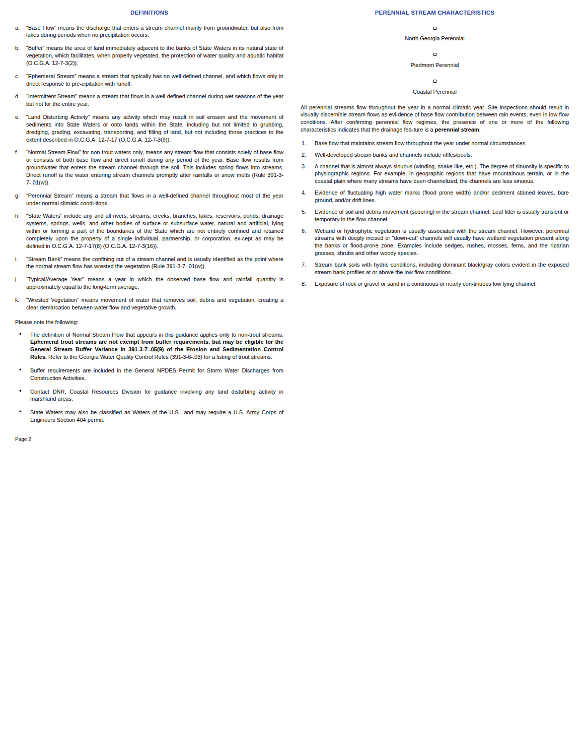DEFINITIONS
a.
“Base Flow” means the discharge that enters a stream channel mainly from groundwater, but also from lakes during periods when no precipitation occurs.
b.
“Buffer” means the area of land immediately adjacent to the banks of State Waters in its natural state of vegetation, which facilitates, when properly vegetated, the protection of water quality and aquatic habitat (O.C.G.A. 12-7-3(2)).
c.
“Ephemeral Stream” means a stream that typically has no well-defined channel, and which flows only in direct response to pre-cipitation with runoff.
d.
“Intermittent Stream” means a stream that flows in a well-defined channel during wet seasons of the year but not for the entire year.
e.
“Land Disturbing Activity” means any activity which may result in soil erosion and the movement of sediments into State Waters or onto lands within the State, including but not limited to grubbing, dredging, grading, excavating, transporting, and filling of land, but not including those practices to the extent described in O.C.G.A. 12-7-17 (O.C.G.A. 12-7-3(9)).
f.
“Normal Stream Flow” for non-trout waters only, means any stream flow that consists solely of base flow or consists of both base flow and direct runoff during any period of the year. Base flow results from groundwater that enters the stream channel through the soil. This includes spring flows into streams. Direct runoff is the water entering stream channels promptly after rainfalls or snow melts (Rule 391-3-7-.01(w)).
g.
“Perennial Stream” means a stream that flows in a well-defined channel throughout most of the year under normal climatic condi-tions.
h.
“State Waters” include any and all rivers, streams, creeks, branches, lakes, reservoirs, ponds, drainage systems, springs, wells, and other bodies of surface or subsurface water, natural and artificial, lying within or forming a part of the boundaries of the State which are not entirely confined and retained completely upon the property of a single individual, partnership, or corporation, ex-cept as may be defined in O.C.G.A. 12-7-17(8) (O.C.G.A. 12-7-3(16)).
i.
“Stream Bank” means the confining cut of a stream channel and is usually identified as the point where the normal stream flow has wrested the vegetation (Rule 391-3-7-.01(w)).
j.
“Typical/Average Year” means a year in which the observed base flow and rainfall quantity is approximately equal to the long-term average.
k.
“Wrested Vegetation” means movement of water that removes soil, debris and vegetation, creating a clear demarcation between water flow and vegetative growth.
Please note the following:
The definition of Normal Stream Flow that appears in this guidance applies only to non-trout streams. Ephemeral trout streams are not exempt from buffer requirements, but may be eligible for the General Stream Buffer Variance in 391-3-7-.05(9) of the Erosion and Sedimentation Control Rules. Refer to the Georgia Water Quality Control Rules (391-3-6-.03) for a listing of trout streams.
Buffer requirements are included in the General NPDES Permit for Storm Water Discharges from Construction Activities.
Contact DNR, Coastal Resources Division for guidance involving any land disturbing activity in marshland areas.
State Waters may also be classified as Waters of the U.S., and may require a U.S. Army Corps of Engineers Section 404 permit.
PERENNIAL STREAM CHARACTERISTICS
North Georgia Perennial
Piedmont Perennial
Coastal Perennial
All perennial streams flow throughout the year in a normal climatic year. Site inspections should result in visually discernible stream flows as evi-dence of base flow contribution between rain events, even in low flow conditions. After confirming perennial flow regimes, the presence of one or more of the following characteristics indicates that the drainage fea-ture is a perennial stream:
Base flow that maintains stream flow throughout the year under normal circumstances.
Well-developed stream banks and channels include riffles/pools.
A channel that is almost always sinuous (winding, snake-like, etc.). The degree of sinuosity is specific to physiographic regions. For example, in geographic regions that have mountainous terrain, or in the coastal plain where many streams have been channelized, the channels are less sinuous.
Evidence of fluctuating high water marks (flood prone width) and/or sediment stained leaves, bare ground, and/or drift lines.
Evidence of soil and debris movement (scouring) in the stream channel. Leaf litter is usually transient or temporary in the flow channel.
Wetland or hydrophytic vegetation is usually associated with the stream channel. However, perennial streams with deeply incised or “down-cut” channels will usually have wetland vegetation present along the banks or flood-prone zone. Examples include sedges, rushes, mosses, ferns, and the riparian grasses, shrubs and other woody species.
Stream bank soils with hydric conditions, including dominant black/gray colors evident in the exposed stream bank profiles at or above the low flow conditions.
Exposure of rock or gravel or sand in a continuous or nearly con-tinuous low lying channel.
Page 2